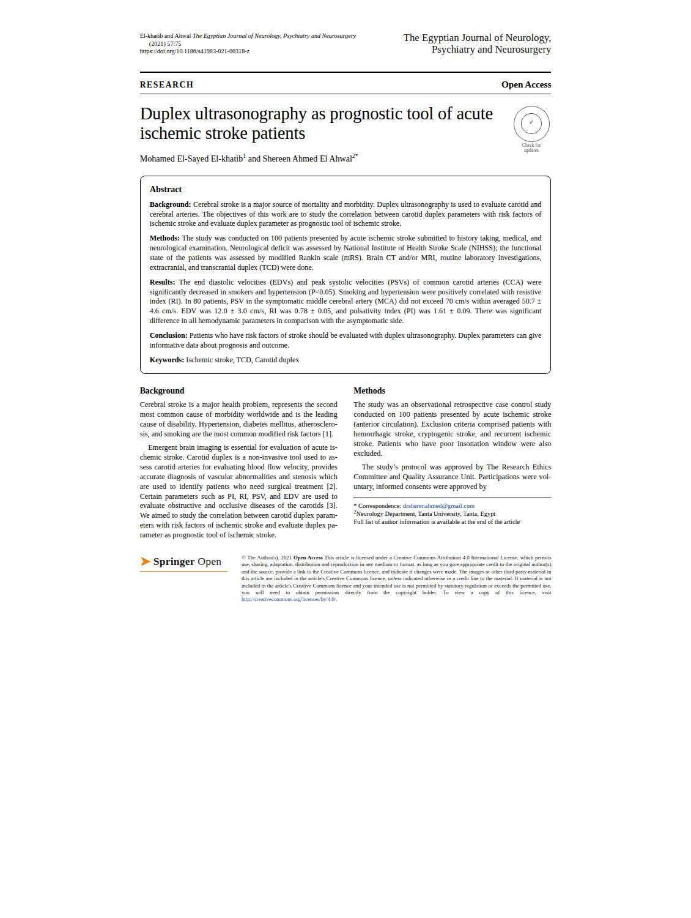El-khatib and Ahwal The Egyptian Journal of Neurology, Psychiatry and Neurosurgery
(2021) 57:75
https://doi.org/10.1186/s41983-021-00318-z
The Egyptian Journal of Neurology, Psychiatry and Neurosurgery
Research
Open Access
Duplex ultrasonography as prognostic tool of acute ischemic stroke patients
✓
Check for
updates
Mohamed El-Sayed El-khatib1 and Shereen Ahmed El Ahwal2*
Abstract
Background: Cerebral stroke is a major source of mortality and morbidity. Duplex ultrasonography is used to evaluate carotid and cerebral arteries. The objectives of this work are to study the correlation between carotid duplex parameters with risk factors of ischemic stroke and evaluate duplex parameter as prognostic tool of ischemic stroke.
Methods: The study was conducted on 100 patients presented by acute ischemic stroke submitted to history taking, medical, and neurological examination. Neurological deficit was assessed by National Institute of Health Stroke Scale (NIHSS); the functional state of the patients was assessed by modified Rankin scale (mRS). Brain CT and/or MRI, routine laboratory investigations, extracranial, and transcranial duplex (TCD) were done.
Results: The end diastolic velocities (EDVs) and peak systolic velocities (PSVs) of common carotid arteries (CCA) were significantly decreased in smokers and hypertension (P<0.05). Smoking and hypertension were positively correlated with resistive index (RI). In 80 patients, PSV in the symptomatic middle cerebral artery (MCA) did not exceed 70 cm/s within averaged 50.7 ± 4.6 cm/s. EDV was 12.0 ± 3.0 cm/s, RI was 0.78 ± 0.05, and pulsativity index (PI) was 1.61 ± 0.09. There was significant difference in all hemodynamic parameters in comparison with the asymptomatic side.
Conclusion: Patients who have risk factors of stroke should be evaluated with duplex ultrasonography. Duplex parameters can give informative data about prognosis and outcome.
Keywords: Ischemic stroke, TCD, Carotid duplex
Background
Cerebral stroke is a major health problem, represents the second most common cause of morbidity worldwide and is the leading cause of disability. Hypertension, diabetes mellitus, atherosclerosis, and smoking are the most common modified risk factors [1].
Emergent brain imaging is essential for evaluation of acute ischemic stroke. Carotid duplex is a non-invasive tool used to assess carotid arteries for evaluating blood flow velocity, provides accurate diagnosis of vascular abnormalities and stenosis which are used to identify patients who need surgical treatment [2]. Certain parameters such as PI, RI, PSV, and EDV are used to evaluate obstructive and occlusive diseases of the carotids [3]. We aimed to study the correlation between carotid duplex parameters with risk factors of ischemic stroke and evaluate duplex parameter as prognostic tool of ischemic stroke.
Methods
The study was an observational retrospective case control study conducted on 100 patients presented by acute ischemic stroke (anterior circulation). Exclusion criteria comprised patients with hemorrhagic stroke, cryptogenic stroke, and recurrent ischemic stroke. Patients who have poor insonation window were also excluded.
The study’s protocol was approved by The Research Ethics Committee and Quality Assurance Unit. Participations were voluntary, informed consents were approved by
* Correspondence: drsherenahmed@gmail.com
2Neurology Department, Tanta University, Tanta, Egypt
Full list of author information is available at the end of the article
➤ Springer Open
© The Author(s). 2021 Open Access This article is licensed under a Creative Commons Attribution 4.0 International License, which permits use, sharing, adaptation, distribution and reproduction in any medium or format, as long as you give appropriate credit to the original author(s) and the source, provide a link to the Creative Commons licence, and indicate if changes were made. The images or other third party material in this article are included in the article's Creative Commons licence, unless indicated otherwise in a credit line to the material. If material is not included in the article's Creative Commons licence and your intended use is not permitted by statutory regulation or exceeds the permitted use, you will need to obtain permission directly from the copyright holder. To view a copy of this licence, visit http://creativecommons.org/licenses/by/4.0/.